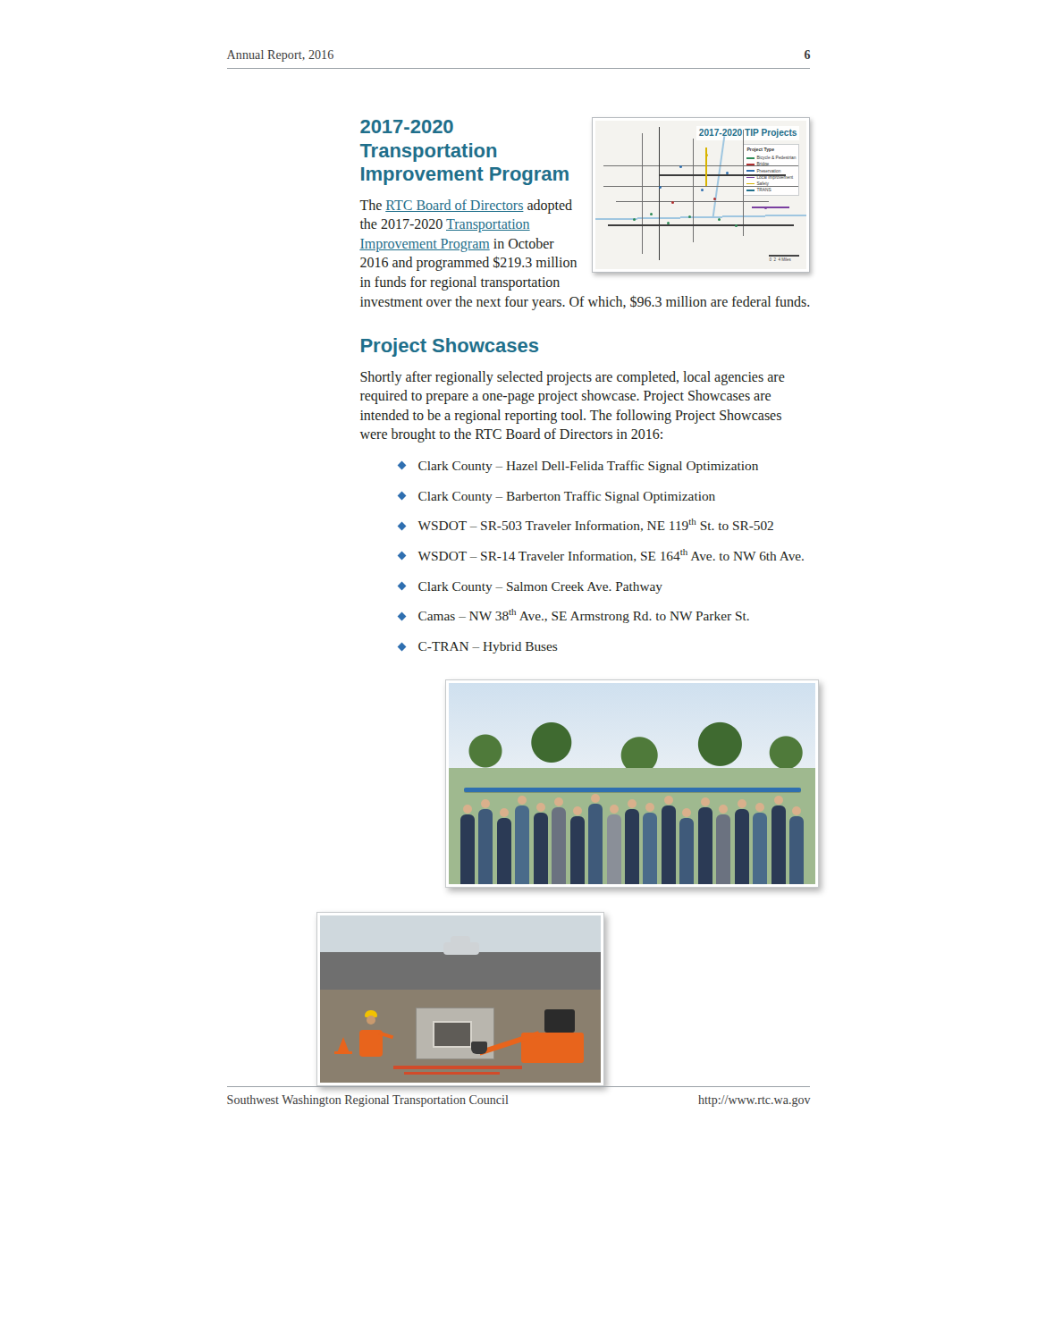Annual Report, 2016
6
2017-2020 TIP Projects
Project Type
Bicycle & Pedestrian
Bridge
Preservation
Local Improvement
Safety
TRANS
0 2 4 Miles
2017-2020 Transportation Improvement Program
The RTC Board of Directors adopted the 2017-2020 Transportation Improvement Program in October 2016 and programmed $219.3 million in funds for regional transportation investment over the next four years. Of which, $96.3 million are federal funds.
Project Showcases
Shortly after regionally selected projects are completed, local agencies are required to prepare a one-page project showcase. Project Showcases are intended to be a regional reporting tool. The following Project Showcases were brought to the RTC Board of Directors in 2016:
Clark County – Hazel Dell-Felida Traffic Signal Optimization
Clark County – Barberton Traffic Signal Optimization
WSDOT – SR-503 Traveler Information, NE 119th St. to SR-502
WSDOT – SR-14 Traveler Information, SE 164th Ave. to NW 6th Ave.
Clark County – Salmon Creek Ave. Pathway
Camas – NW 38th Ave., SE Armstrong Rd. to NW Parker St.
C-TRAN – Hybrid Buses
Southwest Washington Regional Transportation Council
http://www.rtc.wa.gov